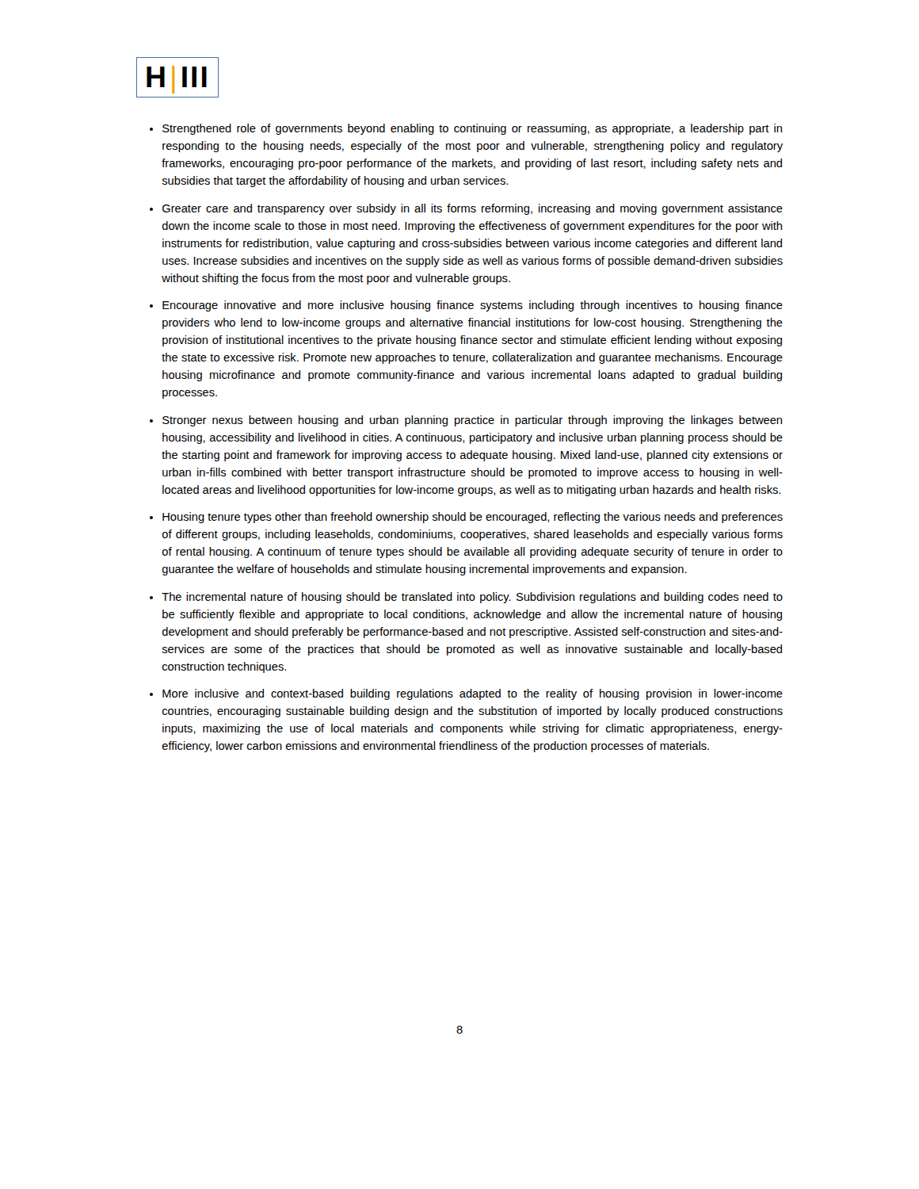H|III
Strengthened role of governments beyond enabling to continuing or reassuming, as appropriate, a leadership part in responding to the housing needs, especially of the most poor and vulnerable, strengthening policy and regulatory frameworks, encouraging pro-poor performance of the markets, and providing of last resort, including safety nets and subsidies that target the affordability of housing and urban services.
Greater care and transparency over subsidy in all its forms reforming, increasing and moving government assistance down the income scale to those in most need. Improving the effectiveness of government expenditures for the poor with instruments for redistribution, value capturing and cross-subsidies between various income categories and different land uses. Increase subsidies and incentives on the supply side as well as various forms of possible demand-driven subsidies without shifting the focus from the most poor and vulnerable groups.
Encourage innovative and more inclusive housing finance systems including through incentives to housing finance providers who lend to low-income groups and alternative financial institutions for low-cost housing. Strengthening the provision of institutional incentives to the private housing finance sector and stimulate efficient lending without exposing the state to excessive risk. Promote new approaches to tenure, collateralization and guarantee mechanisms. Encourage housing microfinance and promote community-finance and various incremental loans adapted to gradual building processes.
Stronger nexus between housing and urban planning practice in particular through improving the linkages between housing, accessibility and livelihood in cities. A continuous, participatory and inclusive urban planning process should be the starting point and framework for improving access to adequate housing. Mixed land-use, planned city extensions or urban in-fills combined with better transport infrastructure should be promoted to improve access to housing in well-located areas and livelihood opportunities for low-income groups, as well as to mitigating urban hazards and health risks.
Housing tenure types other than freehold ownership should be encouraged, reflecting the various needs and preferences of different groups, including leaseholds, condominiums, cooperatives, shared leaseholds and especially various forms of rental housing. A continuum of tenure types should be available all providing adequate security of tenure in order to guarantee the welfare of households and stimulate housing incremental improvements and expansion.
The incremental nature of housing should be translated into policy. Subdivision regulations and building codes need to be sufficiently flexible and appropriate to local conditions, acknowledge and allow the incremental nature of housing development and should preferably be performance-based and not prescriptive. Assisted self-construction and sites-and-services are some of the practices that should be promoted as well as innovative sustainable and locally-based construction techniques.
More inclusive and context-based building regulations adapted to the reality of housing provision in lower-income countries, encouraging sustainable building design and the substitution of imported by locally produced constructions inputs, maximizing the use of local materials and components while striving for climatic appropriateness, energy-efficiency, lower carbon emissions and environmental friendliness of the production processes of materials.
8